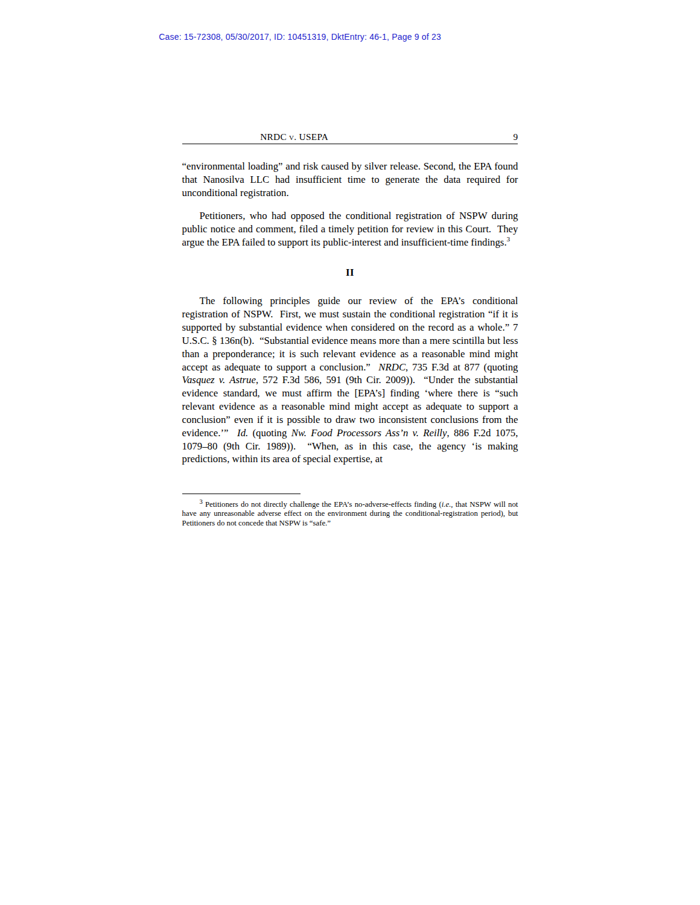Case: 15-72308, 05/30/2017, ID: 10451319, DktEntry: 46-1, Page 9 of 23
NRDC v. USEPA 9
“environmental loading” and risk caused by silver release. Second, the EPA found that Nanosilva LLC had insufficient time to generate the data required for unconditional registration.
Petitioners, who had opposed the conditional registration of NSPW during public notice and comment, filed a timely petition for review in this Court. They argue the EPA failed to support its public-interest and insufficient-time findings.3
II
The following principles guide our review of the EPA’s conditional registration of NSPW. First, we must sustain the conditional registration “if it is supported by substantial evidence when considered on the record as a whole.” 7 U.S.C. § 136n(b). “Substantial evidence means more than a mere scintilla but less than a preponderance; it is such relevant evidence as a reasonable mind might accept as adequate to support a conclusion.” NRDC, 735 F.3d at 877 (quoting Vasquez v. Astrue, 572 F.3d 586, 591 (9th Cir. 2009)). “Under the substantial evidence standard, we must affirm the [EPA’s] finding ‘where there is “such relevant evidence as a reasonable mind might accept as adequate to support a conclusion” even if it is possible to draw two inconsistent conclusions from the evidence.’” Id. (quoting Nw. Food Processors Ass’n v. Reilly, 886 F.2d 1075, 1079–80 (9th Cir. 1989)). “When, as in this case, the agency ‘is making predictions, within its area of special expertise, at
3 Petitioners do not directly challenge the EPA’s no-adverse-effects finding (i.e., that NSPW will not have any unreasonable adverse effect on the environment during the conditional-registration period), but Petitioners do not concede that NSPW is “safe.”